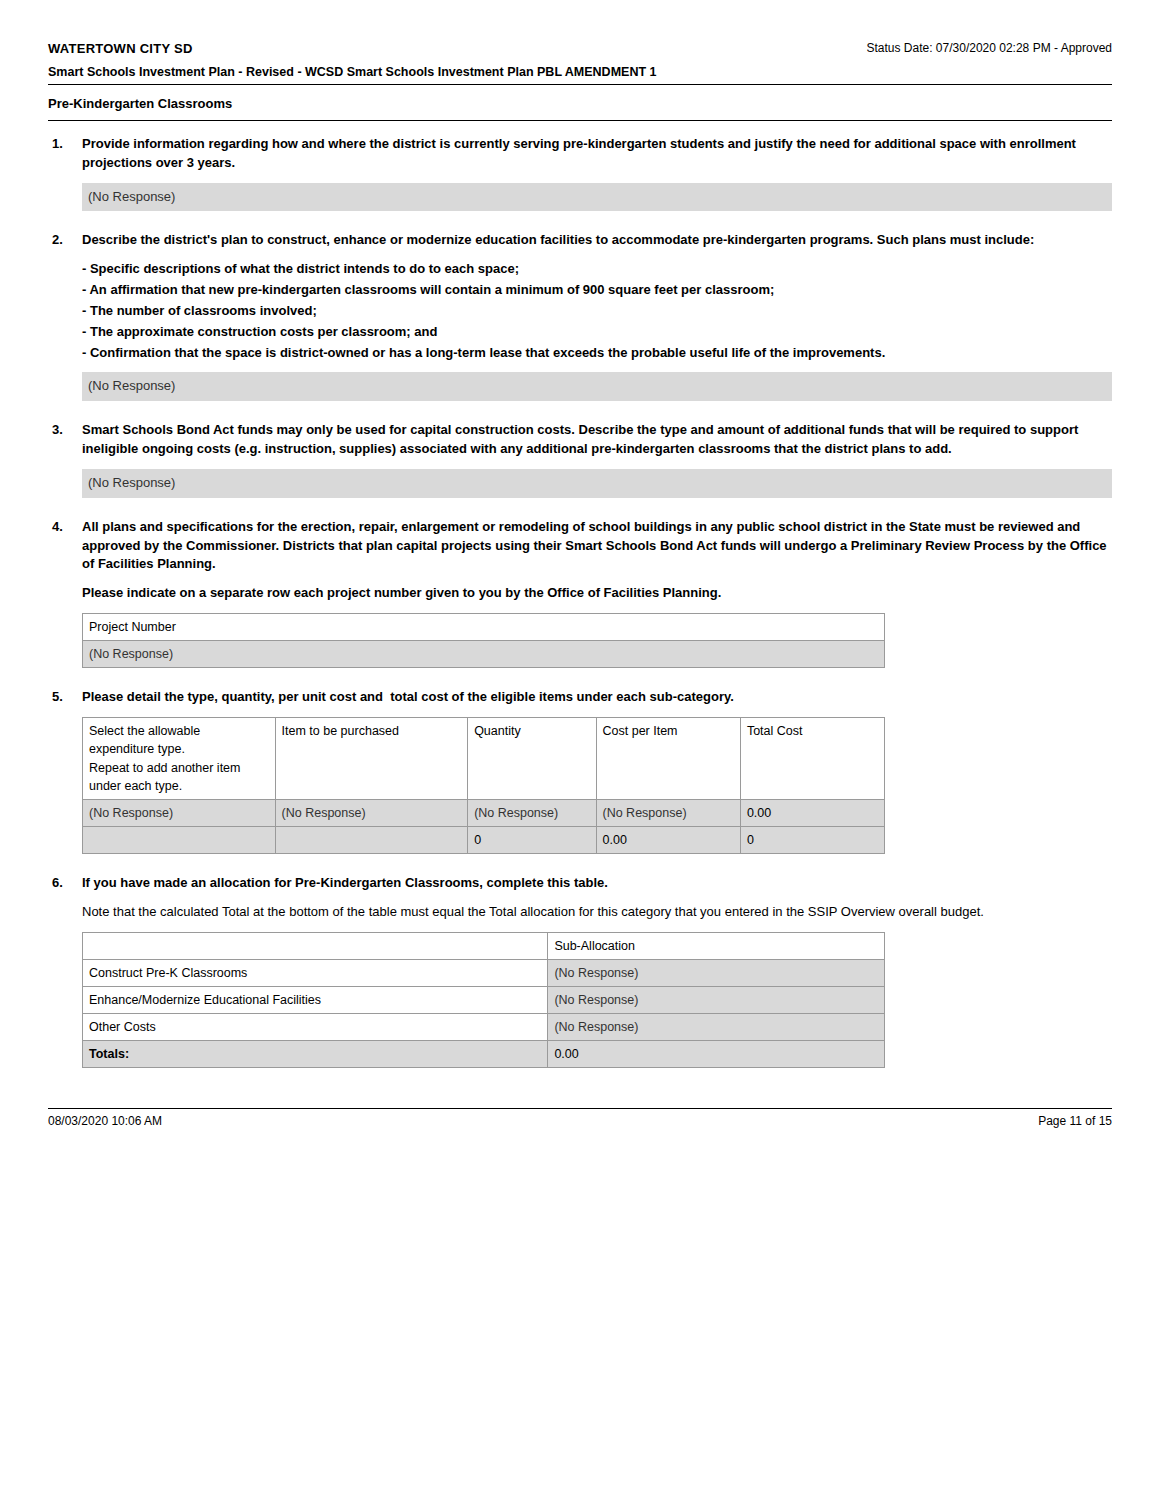WATERTOWN CITY SD Status Date: 07/30/2020 02:28 PM - Approved
Smart Schools Investment Plan - Revised - WCSD Smart Schools Investment Plan PBL AMENDMENT 1
Pre-Kindergarten Classrooms
Provide information regarding how and where the district is currently serving pre-kindergarten students and justify the need for additional space with enrollment projections over 3 years.
(No Response)
Describe the district's plan to construct, enhance or modernize education facilities to accommodate pre-kindergarten programs. Such plans must include:
- Specific descriptions of what the district intends to do to each space;
- An affirmation that new pre-kindergarten classrooms will contain a minimum of 900 square feet per classroom;
- The number of classrooms involved;
- The approximate construction costs per classroom; and
- Confirmation that the space is district-owned or has a long-term lease that exceeds the probable useful life of the improvements.
(No Response)
Smart Schools Bond Act funds may only be used for capital construction costs. Describe the type and amount of additional funds that will be required to support ineligible ongoing costs (e.g. instruction, supplies) associated with any additional pre-kindergarten classrooms that the district plans to add.
(No Response)
All plans and specifications for the erection, repair, enlargement or remodeling of school buildings in any public school district in the State must be reviewed and approved by the Commissioner. Districts that plan capital projects using their Smart Schools Bond Act funds will undergo a Preliminary Review Process by the Office of Facilities Planning.
Please indicate on a separate row each project number given to you by the Office of Facilities Planning.
| Project Number |
| --- |
| (No Response) |
Please detail the type, quantity, per unit cost and total cost of the eligible items under each sub-category.
| Select the allowable expenditure type. Repeat to add another item under each type. | Item to be purchased | Quantity | Cost per Item | Total Cost |
| --- | --- | --- | --- | --- |
| (No Response) | (No Response) | (No Response) | (No Response) | 0.00 |
| | | 0 | 0.00 | 0 |
If you have made an allocation for Pre-Kindergarten Classrooms, complete this table.
Note that the calculated Total at the bottom of the table must equal the Total allocation for this category that you entered in the SSIP Overview overall budget.
| | Sub-Allocation |
| --- | --- |
| Construct Pre-K Classrooms | (No Response) |
| Enhance/Modernize Educational Facilities | (No Response) |
| Other Costs | (No Response) |
| Totals: | 0.00 |
08/03/2020 10:06 AM Page 11 of 15